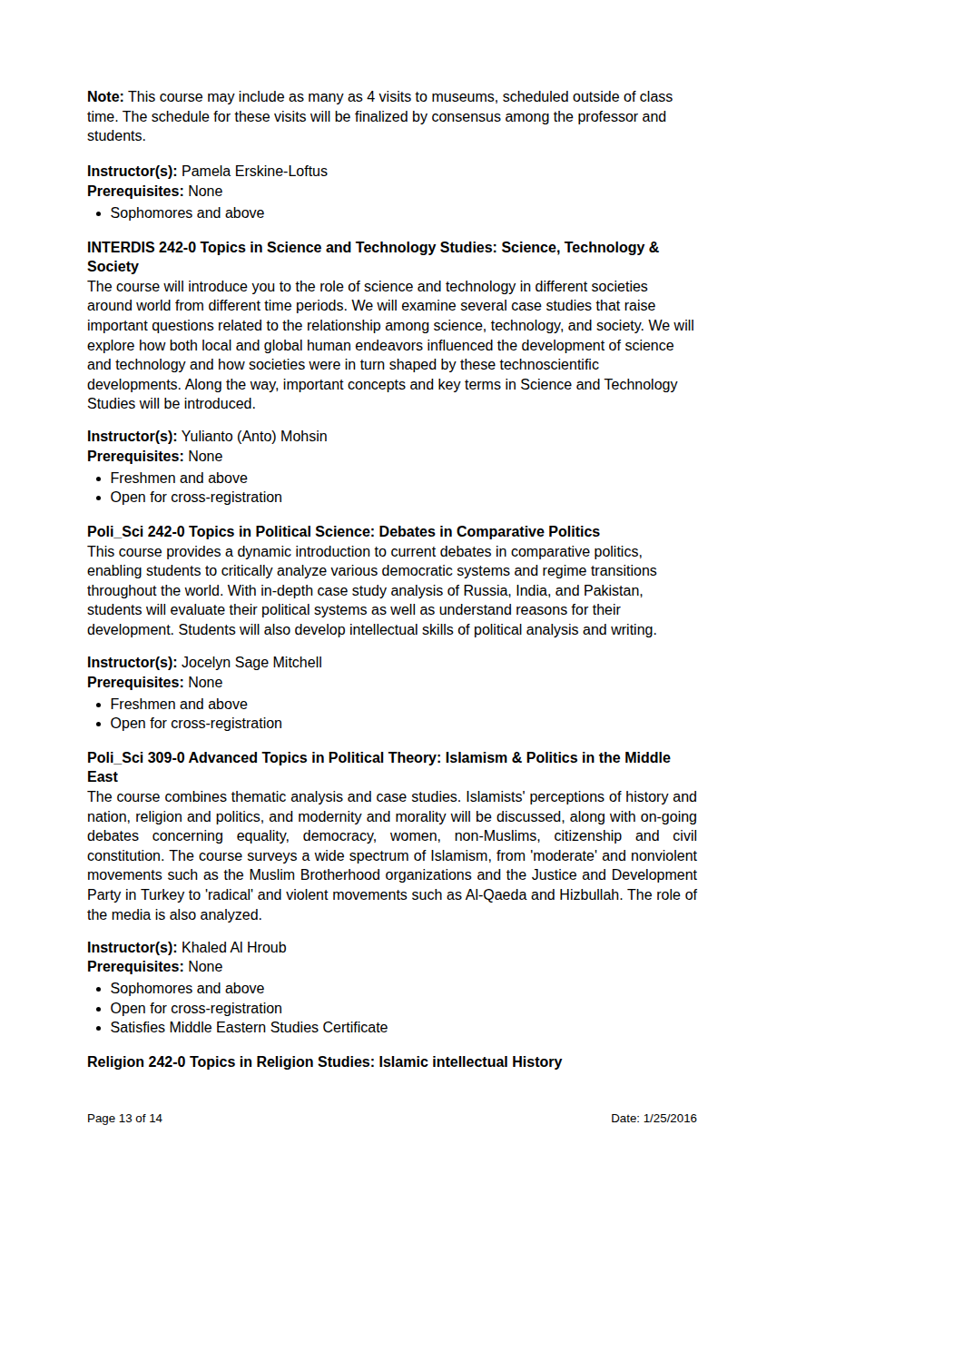Note: This course may include as many as 4 visits to museums, scheduled outside of class time. The schedule for these visits will be finalized by consensus among the professor and students.
Instructor(s): Pamela Erskine-Loftus
Prerequisites: None
Sophomores and above
INTERDIS 242-0 Topics in Science and Technology Studies: Science, Technology & Society
The course will introduce you to the role of science and technology in different societies around world from different time periods. We will examine several case studies that raise important questions related to the relationship among science, technology, and society. We will explore how both local and global human endeavors influenced the development of science and technology and how societies were in turn shaped by these technoscientific developments. Along the way, important concepts and key terms in Science and Technology Studies will be introduced.
Instructor(s): Yulianto (Anto) Mohsin
Prerequisites: None
Freshmen and above
Open for cross-registration
Poli_Sci 242-0 Topics in Political Science: Debates in Comparative Politics
This course provides a dynamic introduction to current debates in comparative politics, enabling students to critically analyze various democratic systems and regime transitions throughout the world. With in-depth case study analysis of Russia, India, and Pakistan, students will evaluate their political systems as well as understand reasons for their development. Students will also develop intellectual skills of political analysis and writing.
Instructor(s): Jocelyn Sage Mitchell
Prerequisites: None
Freshmen and above
Open for cross-registration
Poli_Sci 309-0 Advanced Topics in Political Theory: Islamism & Politics in the Middle East
The course combines thematic analysis and case studies. Islamists' perceptions of history and nation, religion and politics, and modernity and morality will be discussed, along with on-going debates concerning equality, democracy, women, non-Muslims, citizenship and civil constitution. The course surveys a wide spectrum of Islamism, from 'moderate' and nonviolent movements such as the Muslim Brotherhood organizations and the Justice and Development Party in Turkey to 'radical' and violent movements such as Al-Qaeda and Hizbullah. The role of the media is also analyzed.
Instructor(s): Khaled Al Hroub
Prerequisites: None
Sophomores and above
Open for cross-registration
Satisfies Middle Eastern Studies Certificate
Religion 242-0 Topics in Religion Studies: Islamic intellectual History
Page 13 of 14 Date: 1/25/2016